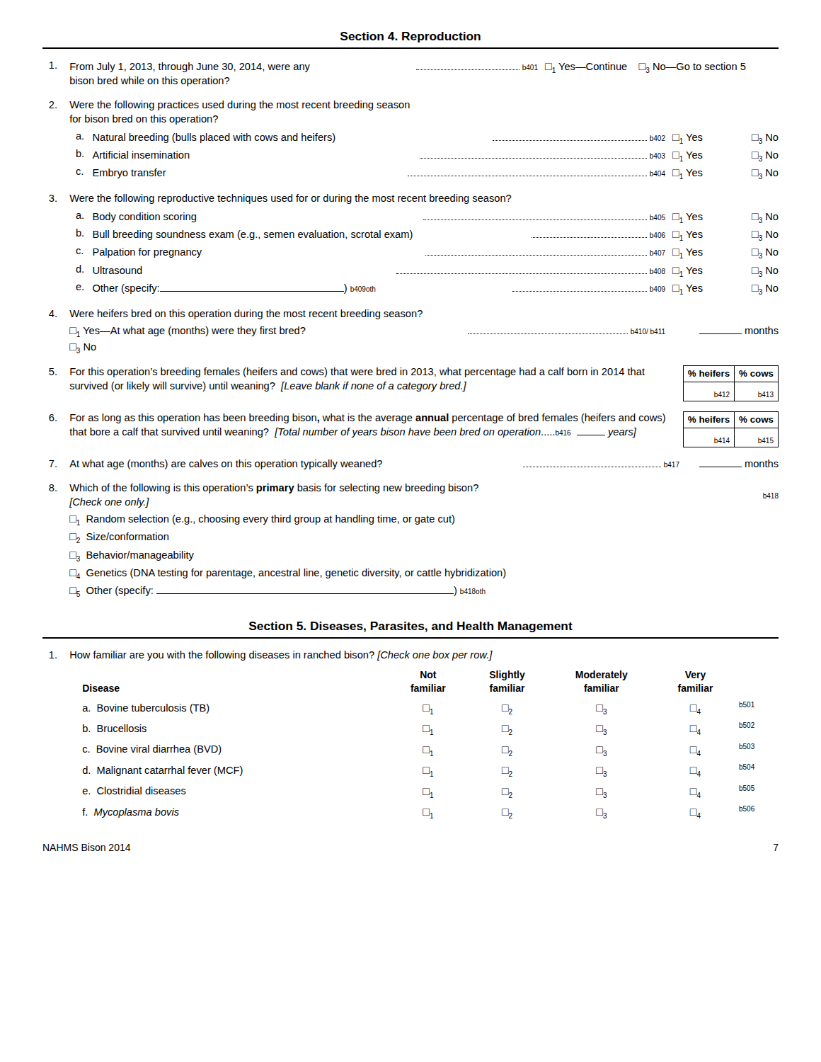Section 4. Reproduction
From July 1, 2013, through June 30, 2014, were any
bison bred while on this operation?
b401
□1 Yes—Continue □3 No—Go to section 5
Were the following practices used during the most recent breeding season
for bison bred on this operation?
Natural breeding (bulls placed with cows and heifers)
b402
□1 Yes □3 No
Artificial insemination
b403
□1 Yes □3 No
Embryo transfer
b404
□1 Yes □3 No
Were the following reproductive techniques used for or during the most recent breeding season?
Body condition scoring
b405
□1 Yes □3 No
Bull breeding soundness exam (e.g., semen evaluation, scrotal exam)
b406
□1 Yes □3 No
Palpation for pregnancy
b407
□1 Yes □3 No
Ultrasound
b408
□1 Yes □3 No
Other (specify: ) b409oth
b409
□1 Yes □3 No
Were heifers bred on this operation during the most recent breeding season?
□1 Yes—At what age (months) were they first bred?
b410/ b411
months
□3 No
| % heifers | % cows |
| --- | --- |
| b412 | b413 |
For this operation’s breeding females (heifers and cows) that were bred in 2013, what percentage had a calf born in 2014 that survived (or likely will survive) until weaning? [Leave blank if none of a category bred.]
| % heifers | % cows |
| --- | --- |
| b414 | b415 |
For as long as this operation has been breeding bison, what is the average annual percentage of bred females (heifers and cows) that bore a calf that survived until weaning? [Total number of years bison have been bred on operation..... b416 years]
At what age (months) are calves on this operation typically weaned?
b417
months
Which of the following is this operation’s primary basis for selecting new breeding bison?
[Check one only.] b418
□1 Random selection (e.g., choosing every third group at handling time, or gate cut)
□2 Size/conformation
□3 Behavior/manageability
□4 Genetics (DNA testing for parentage, ancestral line, genetic diversity, or cattle hybridization)
□5 Other (specify: ) b418oth
Section 5. Diseases, Parasites, and Health Management
How familiar are you with the following diseases in ranched bison? [Check one box per row.]
| Disease | Not familiar | Slightly familiar | Moderately familiar | Very familiar | |
| --- | --- | --- | --- | --- | --- |
| a. Bovine tuberculosis (TB) | □ 1 | □ 2 | □ 3 | □ 4 | b501 |
| b. Brucellosis | □ 1 | □ 2 | □ 3 | □ 4 | b502 |
| c. Bovine viral diarrhea (BVD) | □ 1 | □ 2 | □ 3 | □ 4 | b503 |
| d. Malignant catarrhal fever (MCF) | □ 1 | □ 2 | □ 3 | □ 4 | b504 |
| e. Clostridial diseases | □ 1 | □ 2 | □ 3 | □ 4 | b505 |
| f. Mycoplasma bovis | □ 1 | □ 2 | □ 3 | □ 4 | b506 |
NAHMS Bison 2014
7